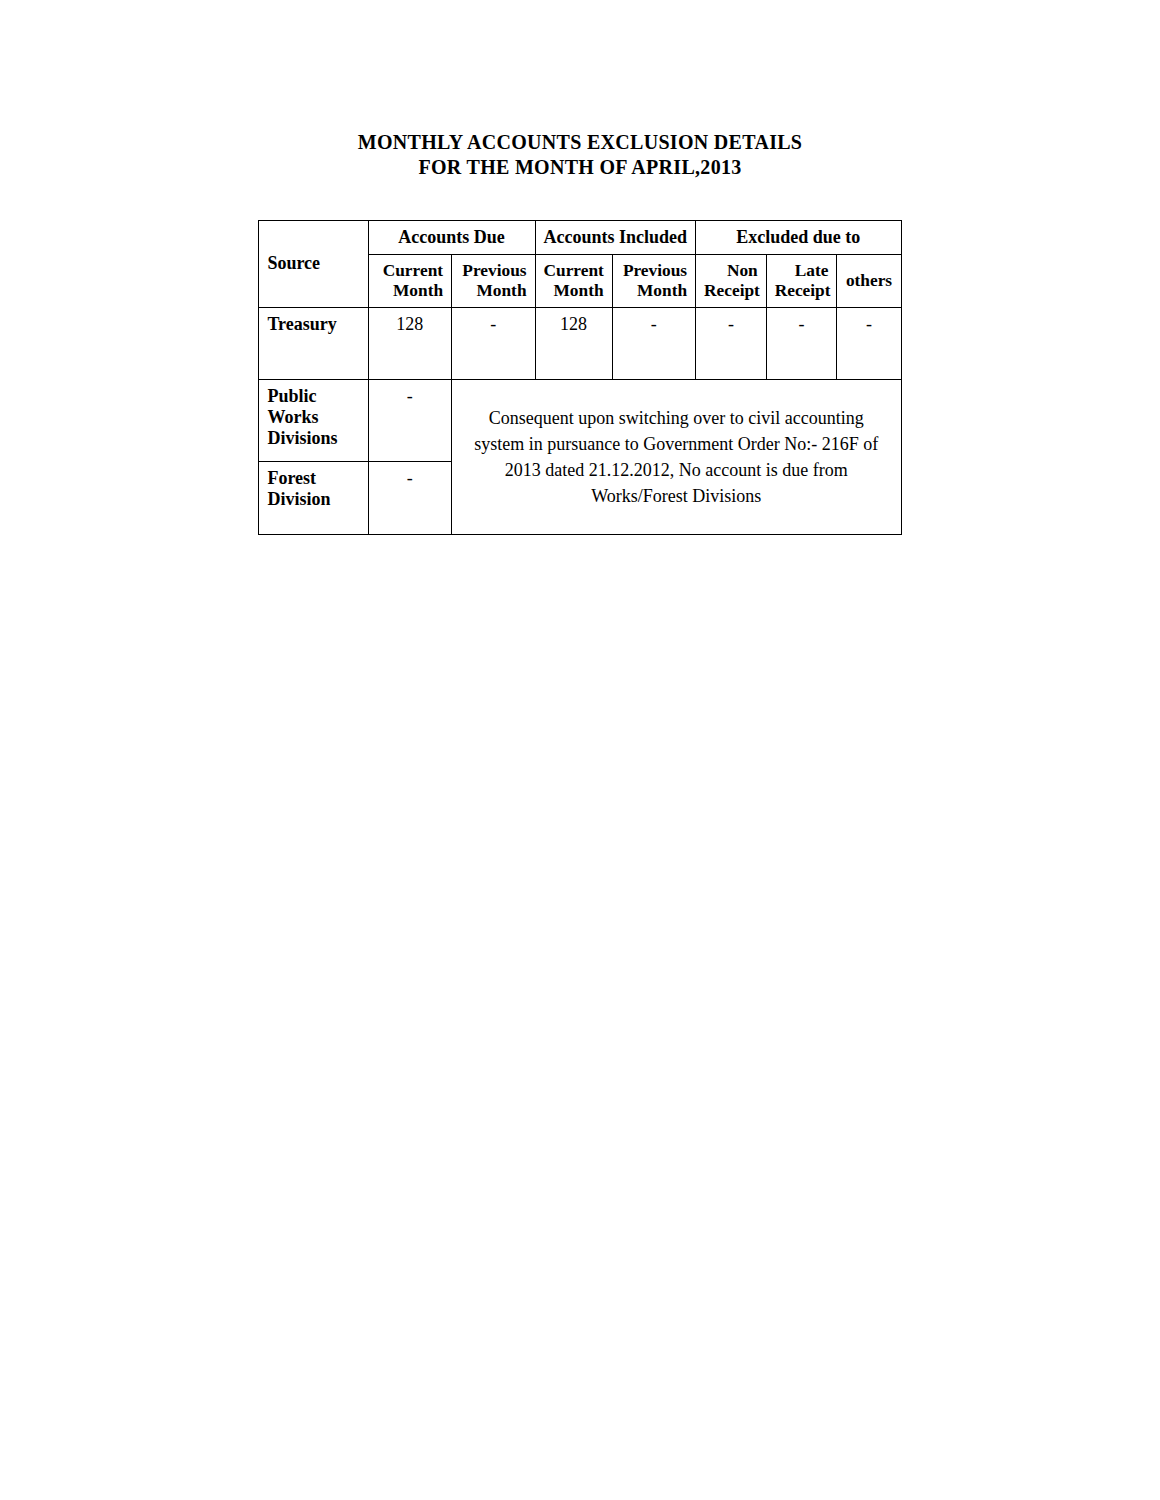MONTHLY ACCOUNTS EXCLUSION DETAILS
FOR THE MONTH OF APRIL,2013
| Source | Accounts Due | Accounts Included | Excluded due to |
| --- | --- | --- | --- |
| Current Month | Previous Month | Current Month | Previous Month | Non Receipt | Late Receipt | others |
| Treasury | 128 | - | 128 | - | - | - | - |
| Public Works Divisions | - | Consequent upon switching over to civil accounting system in pursuance to Government Order No:- 216F of 2013 dated 21.12.2012, No account is due from Works/Forest Divisions |
| Forest Division | - |